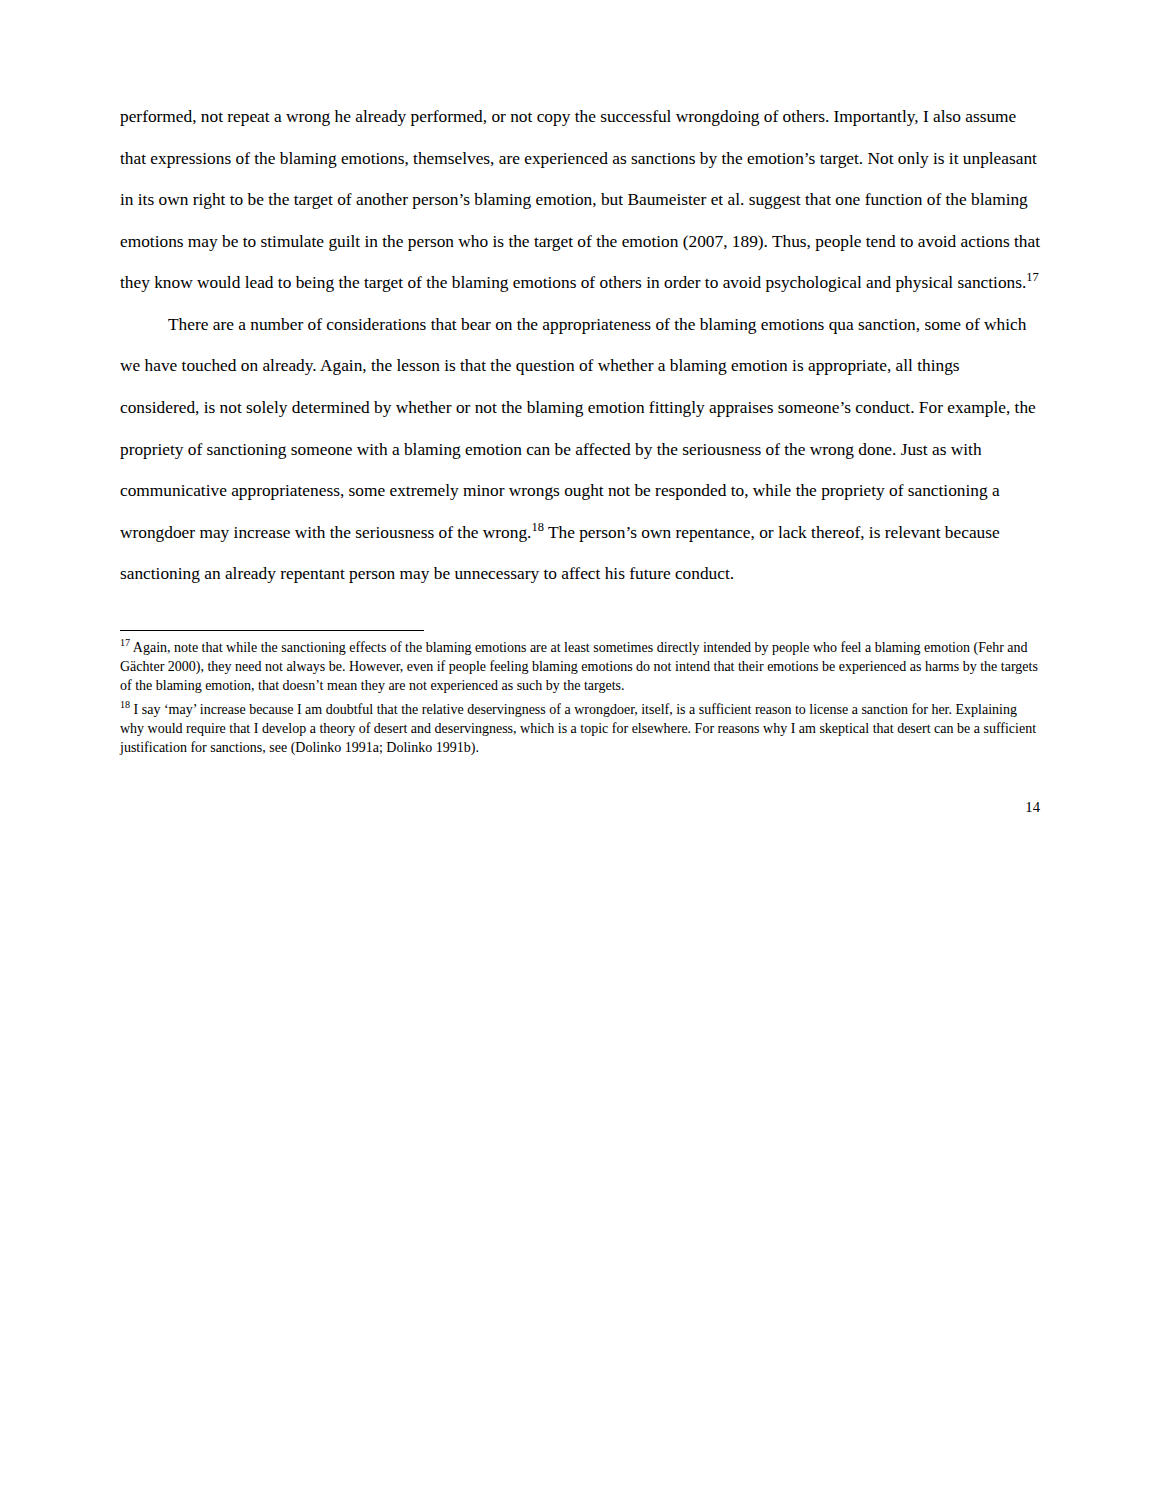performed, not repeat a wrong he already performed, or not copy the successful wrongdoing of others. Importantly, I also assume that expressions of the blaming emotions, themselves, are experienced as sanctions by the emotion’s target. Not only is it unpleasant in its own right to be the target of another person’s blaming emotion, but Baumeister et al. suggest that one function of the blaming emotions may be to stimulate guilt in the person who is the target of the emotion (2007, 189). Thus, people tend to avoid actions that they know would lead to being the target of the blaming emotions of others in order to avoid psychological and physical sanctions.17
There are a number of considerations that bear on the appropriateness of the blaming emotions qua sanction, some of which we have touched on already. Again, the lesson is that the question of whether a blaming emotion is appropriate, all things considered, is not solely determined by whether or not the blaming emotion fittingly appraises someone’s conduct. For example, the propriety of sanctioning someone with a blaming emotion can be affected by the seriousness of the wrong done. Just as with communicative appropriateness, some extremely minor wrongs ought not be responded to, while the propriety of sanctioning a wrongdoer may increase with the seriousness of the wrong.18 The person’s own repentance, or lack thereof, is relevant because sanctioning an already repentant person may be unnecessary to affect his future conduct.
17 Again, note that while the sanctioning effects of the blaming emotions are at least sometimes directly intended by people who feel a blaming emotion (Fehr and Gächter 2000), they need not always be. However, even if people feeling blaming emotions do not intend that their emotions be experienced as harms by the targets of the blaming emotion, that doesn’t mean they are not experienced as such by the targets.
18 I say ‘may’ increase because I am doubtful that the relative deservingness of a wrongdoer, itself, is a sufficient reason to license a sanction for her. Explaining why would require that I develop a theory of desert and deservingness, which is a topic for elsewhere. For reasons why I am skeptical that desert can be a sufficient justification for sanctions, see (Dolinko 1991a; Dolinko 1991b).
14